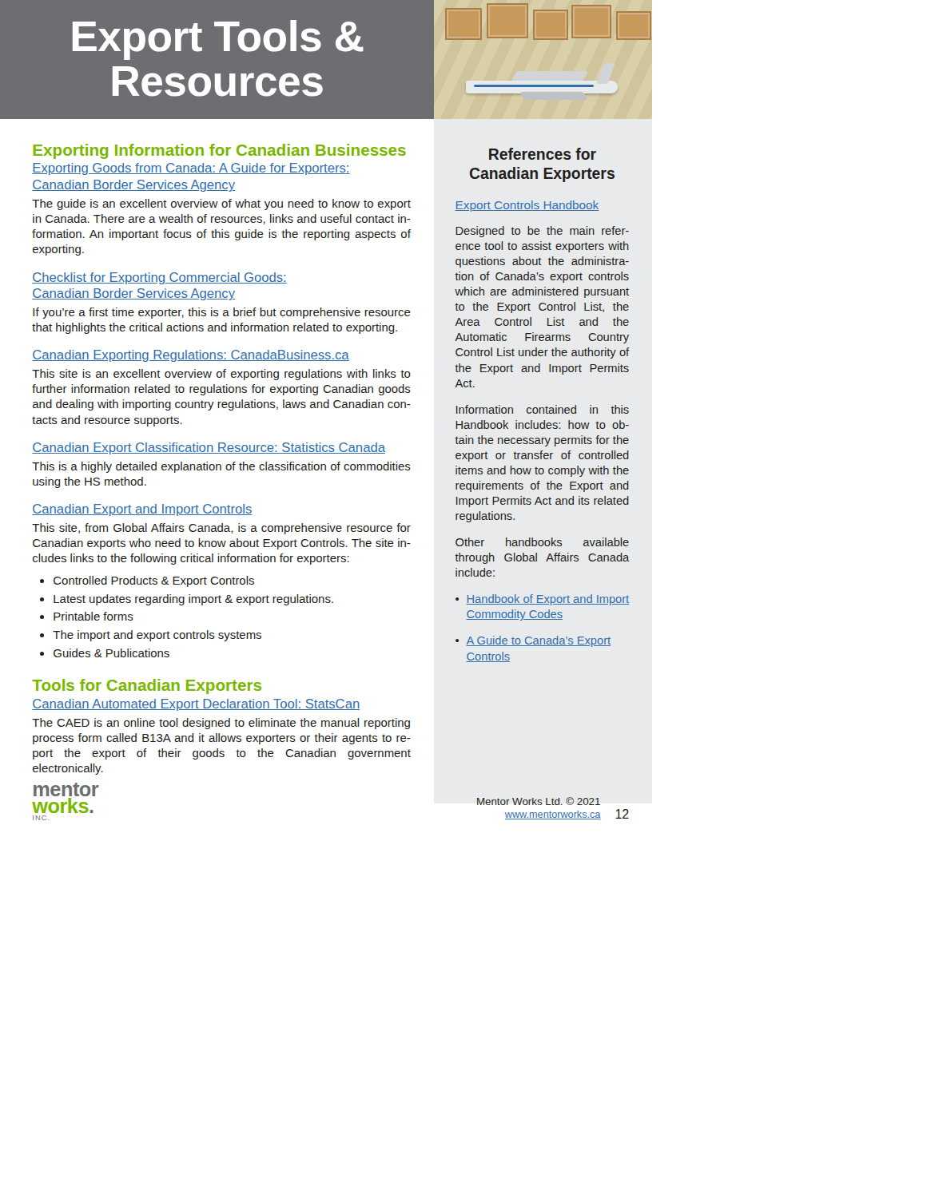Export Tools &
Resources
Exporting Information for Canadian Businesses
Exporting Goods from Canada: A Guide for Exporters: Canadian Border Services Agency
The guide is an excellent overview of what you need to know to export in Canada. There are a wealth of resources, links and useful contact information. An important focus of this guide is the reporting aspects of exporting.
Checklist for Exporting Commercial Goods: Canadian Border Services Agency
If you’re a first time exporter, this is a brief but comprehensive resource that highlights the critical actions and information related to exporting.
Canadian Exporting Regulations: CanadaBusiness.ca
This site is an excellent overview of exporting regulations with links to further information related to regulations for exporting Canadian goods and dealing with importing country regulations, laws and Canadian contacts and resource supports.
Canadian Export Classification Resource: Statistics Canada
This is a highly detailed explanation of the classification of commodities using the HS method.
Canadian Export and Import Controls
This site, from Global Affairs Canada, is a comprehensive resource for Canadian exports who need to know about Export Controls. The site includes links to the following critical information for exporters:
Controlled Products & Export Controls
Latest updates regarding import & export regulations.
Printable forms
The import and export controls systems
Guides & Publications
Tools for Canadian Exporters
Canadian Automated Export Declaration Tool: StatsCan
The CAED is an online tool designed to eliminate the manual reporting process form called B13A and it allows exporters or their agents to report the export of their goods to the Canadian government electronically.
References for
Canadian Exporters
Export Controls Handbook
Designed to be the main reference tool to assist exporters with questions about the administration of Canada’s export controls which are administered pursuant to the Export Control List, the Area Control List and the Automatic Firearms Country Control List under the authority of the Export and Import Permits Act.
Information contained in this Handbook includes: how to obtain the necessary permits for the export or transfer of controlled items and how to comply with the requirements of the Export and Import Permits Act and its related regulations.
Other handbooks available through Global Affairs Canada include:
Handbook of Export and Import Commodity Codes
A Guide to Canada’s Export Controls
mentor
works. INC.
Mentor Works Ltd. © 2021
www.mentorworks.ca
12